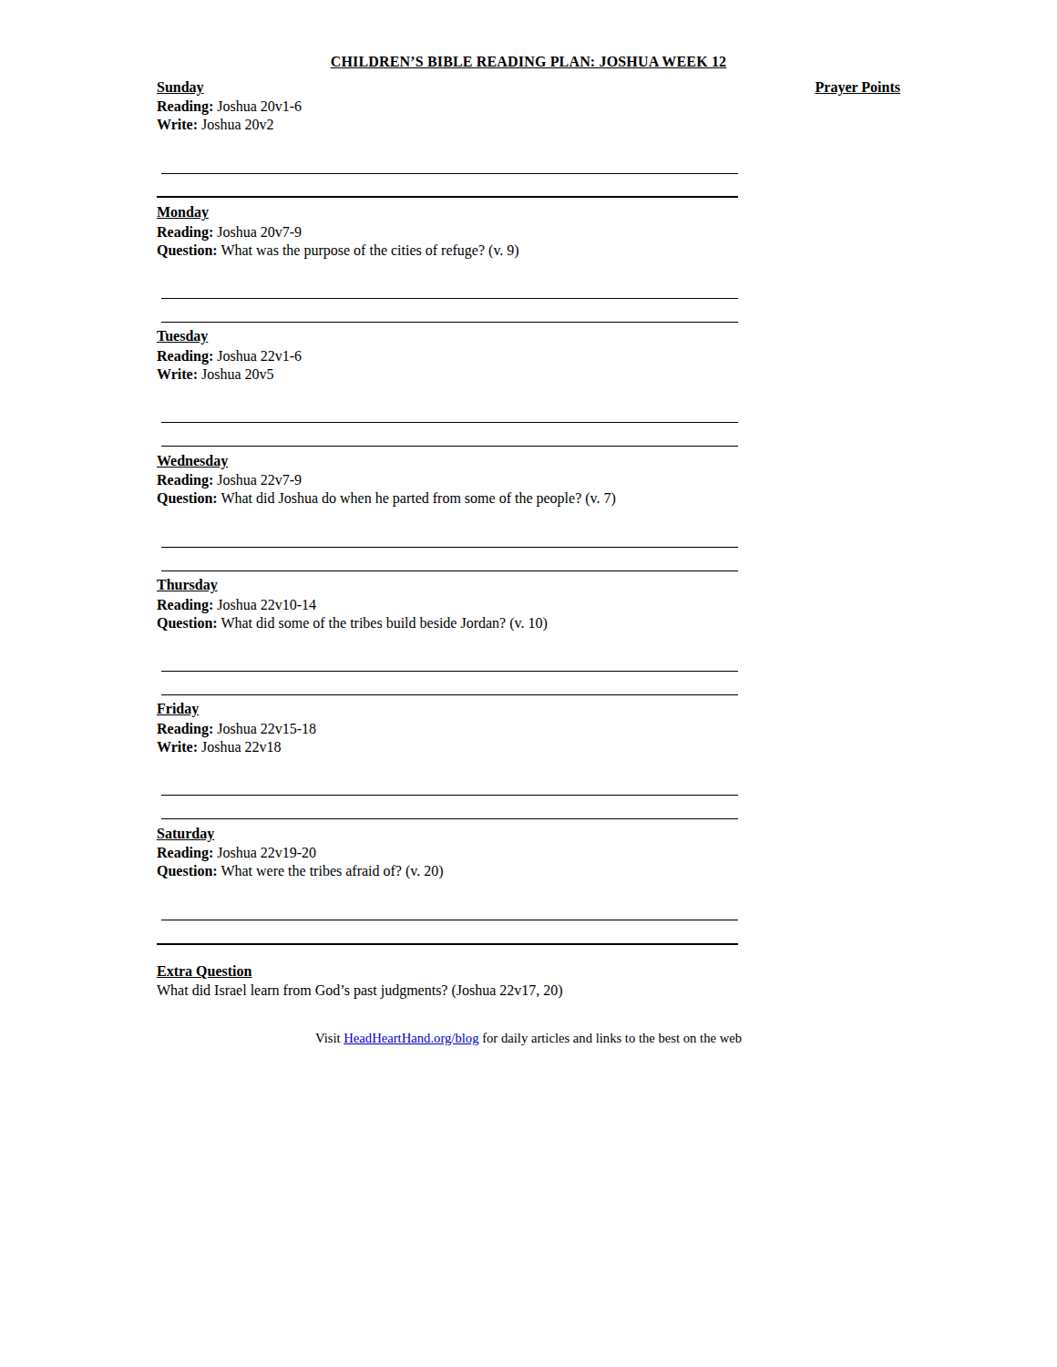CHILDREN’S BIBLE READING PLAN: JOSHUA WEEK 12
Sunday
Reading: Joshua 20v1-6
Write: Joshua 20v2
Monday
Reading: Joshua 20v7-9
Question: What was the purpose of the cities of refuge? (v. 9)
Tuesday
Reading: Joshua 22v1-6
Write: Joshua 20v5
Wednesday
Reading: Joshua 22v7-9
Question: What did Joshua do when he parted from some of the people? (v. 7)
Thursday
Reading: Joshua 22v10-14
Question: What did some of the tribes build beside Jordan? (v. 10)
Friday
Reading: Joshua 22v15-18
Write: Joshua 22v18
Saturday
Reading: Joshua 22v19-20
Question: What were the tribes afraid of? (v. 20)
Extra Question
What did Israel learn from God’s past judgments? (Joshua 22v17, 20)
Prayer Points
Visit HeadHeartHand.org/blog for daily articles and links to the best on the web